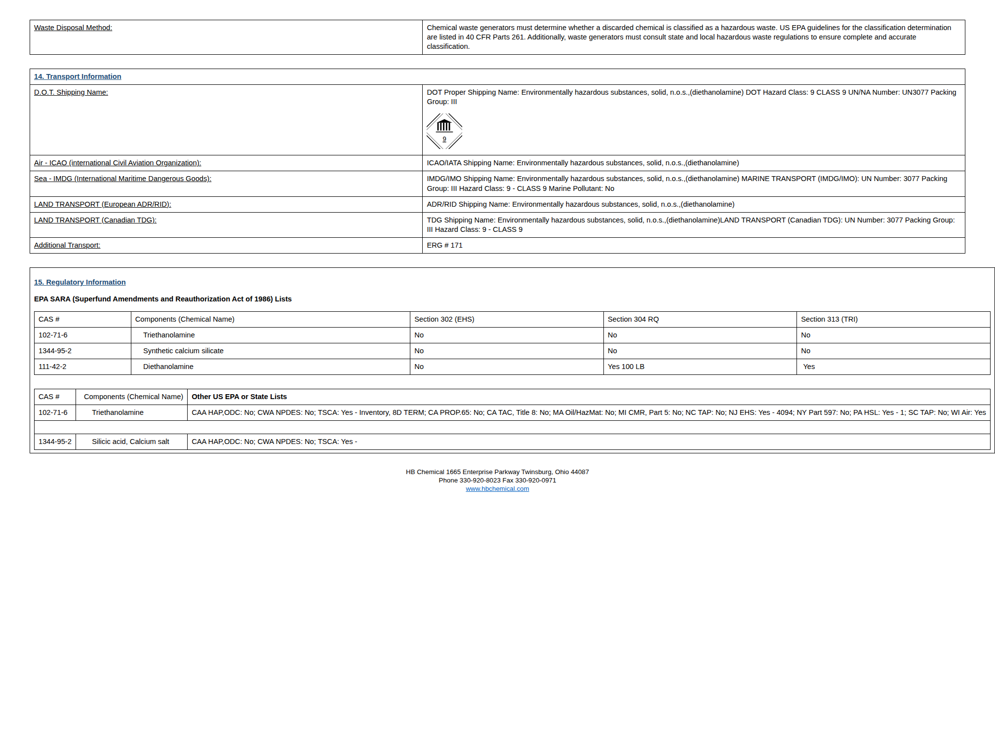| Waste Disposal Method: | Chemical waste generators must determine whether a discarded chemical is classified as a hazardous waste. US EPA guidelines for the classification determination are listed in 40 CFR Parts 261. Additionally, waste generators must consult state and local hazardous waste regulations to ensure complete and accurate classification. |
| 14. Transport Information |
| D.O.T. Shipping Name: | DOT Proper Shipping Name: Environmentally hazardous substances, solid, n.o.s.,(diethanolamine) DOT Hazard Class: 9 CLASS 9 UN/NA Number: UN3077 Packing Group: III 9 |
| Air - ICAO (international Civil Aviation Organization): | ICAO/IATA Shipping Name: Environmentally hazardous substances, solid, n.o.s.,(diethanolamine) |
| Sea - IMDG (International Maritime Dangerous Goods): | IMDG/IMO Shipping Name: Environmentally hazardous substances, solid, n.o.s.,(diethanolamine) MARINE TRANSPORT (IMDG/IMO): UN Number: 3077 Packing Group: III Hazard Class: 9 - CLASS 9 Marine Pollutant: No |
| LAND TRANSPORT (European ADR/RID): | ADR/RID Shipping Name: Environmentally hazardous substances, solid, n.o.s.,(diethanolamine) |
| LAND TRANSPORT (Canadian TDG): | TDG Shipping Name: Environmentally hazardous substances, solid, n.o.s.,(diethanolamine)LAND TRANSPORT (Canadian TDG): UN Number: 3077 Packing Group: III Hazard Class: 9 - CLASS 9 |
| Additional Transport: | ERG # 171 |
| 15. Regulatory Information EPA SARA (Superfund Amendments and Reauthorization Act of 1986) Lists / CAS # / Components (Chemical Name) / Section 302 (EHS) / Section 304 RQ / Section 313 (TRI) / / 102-71-6 / Triethanolamine / No / No / No / / 1344-95-2 / Synthetic calcium silicate / No / No / No / / 111-42-2 / Diethanolamine / No / Yes 100 LB / Yes / / CAS # / Components (Chemical Name) / Other US EPA or State Lists / / 102-71-6 / Triethanolamine / CAA HAP,ODC: No; CWA NPDES: No; TSCA: Yes - Inventory, 8D TERM; CA PROP.65: No; CA TAC, Title 8: No; MA Oil/HazMat: No; MI CMR, Part 5: No; NC TAP: No; NJ EHS: Yes - 4094; NY Part 597: No; PA HSL: Yes - 1; SC TAP: No; WI Air: Yes / / 1344-95-2 / Silicic acid, Calcium salt / CAA HAP,ODC: No; CWA NPDES: No; TSCA: Yes - / |
HB Chemical 1665 Enterprise Parkway Twinsburg, Ohio 44087
Phone 330-920-8023 Fax 330-920-0971
www.hbchemical.com